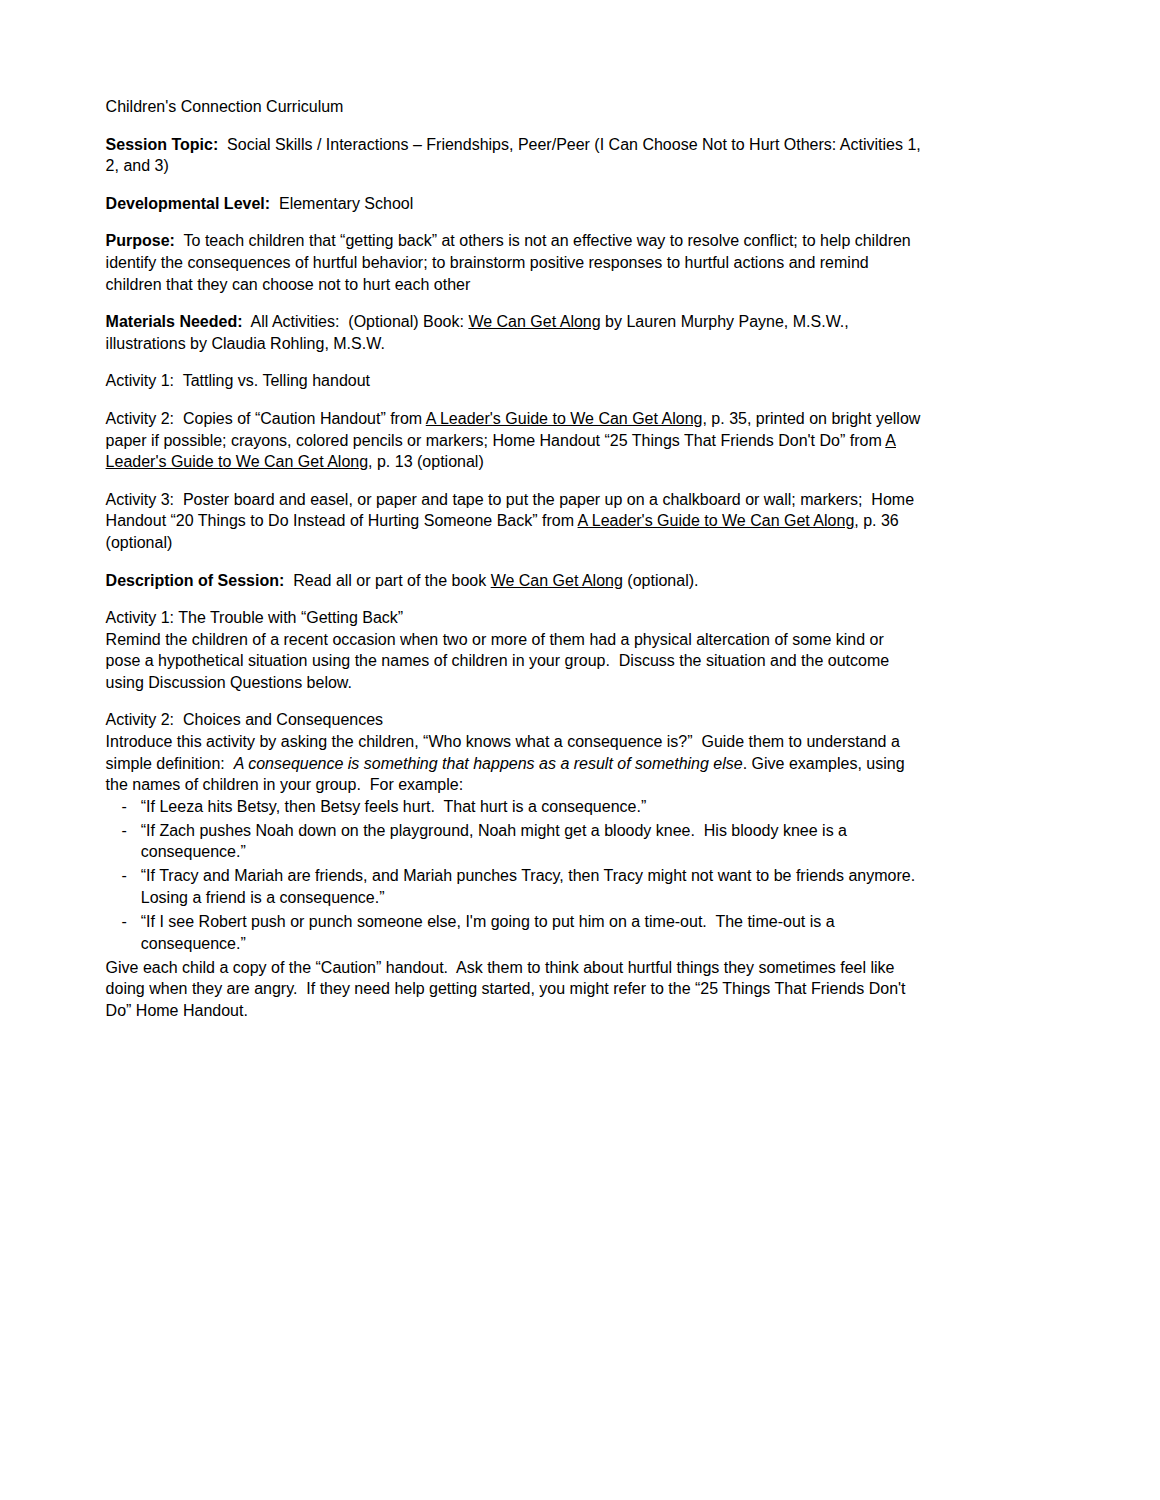Children's Connection Curriculum
Session Topic: Social Skills / Interactions – Friendships, Peer/Peer (I Can Choose Not to Hurt Others: Activities 1, 2, and 3)
Developmental Level: Elementary School
Purpose: To teach children that “getting back” at others is not an effective way to resolve conflict; to help children identify the consequences of hurtful behavior; to brainstorm positive responses to hurtful actions and remind children that they can choose not to hurt each other
Materials Needed: All Activities: (Optional) Book: We Can Get Along by Lauren Murphy Payne, M.S.W., illustrations by Claudia Rohling, M.S.W.
Activity 1: Tattling vs. Telling handout
Activity 2: Copies of “Caution Handout” from A Leader's Guide to We Can Get Along, p. 35, printed on bright yellow paper if possible; crayons, colored pencils or markers; Home Handout “25 Things That Friends Don't Do” from A Leader's Guide to We Can Get Along, p. 13 (optional)
Activity 3: Poster board and easel, or paper and tape to put the paper up on a chalkboard or wall; markers; Home Handout “20 Things to Do Instead of Hurting Someone Back” from A Leader's Guide to We Can Get Along, p. 36 (optional)
Description of Session: Read all or part of the book We Can Get Along (optional).
Activity 1: The Trouble with “Getting Back”
Remind the children of a recent occasion when two or more of them had a physical altercation of some kind or pose a hypothetical situation using the names of children in your group. Discuss the situation and the outcome using Discussion Questions below.
Activity 2: Choices and Consequences
Introduce this activity by asking the children, “Who knows what a consequence is?” Guide them to understand a simple definition: A consequence is something that happens as a result of something else. Give examples, using the names of children in your group. For example:
“If Leeza hits Betsy, then Betsy feels hurt. That hurt is a consequence.”
“If Zach pushes Noah down on the playground, Noah might get a bloody knee. His bloody knee is a consequence.”
“If Tracy and Mariah are friends, and Mariah punches Tracy, then Tracy might not want to be friends anymore. Losing a friend is a consequence.”
“If I see Robert push or punch someone else, I'm going to put him on a time-out. The time-out is a consequence.”
Give each child a copy of the “Caution” handout. Ask them to think about hurtful things they sometimes feel like doing when they are angry. If they need help getting started, you might refer to the “25 Things That Friends Don't Do” Home Handout.